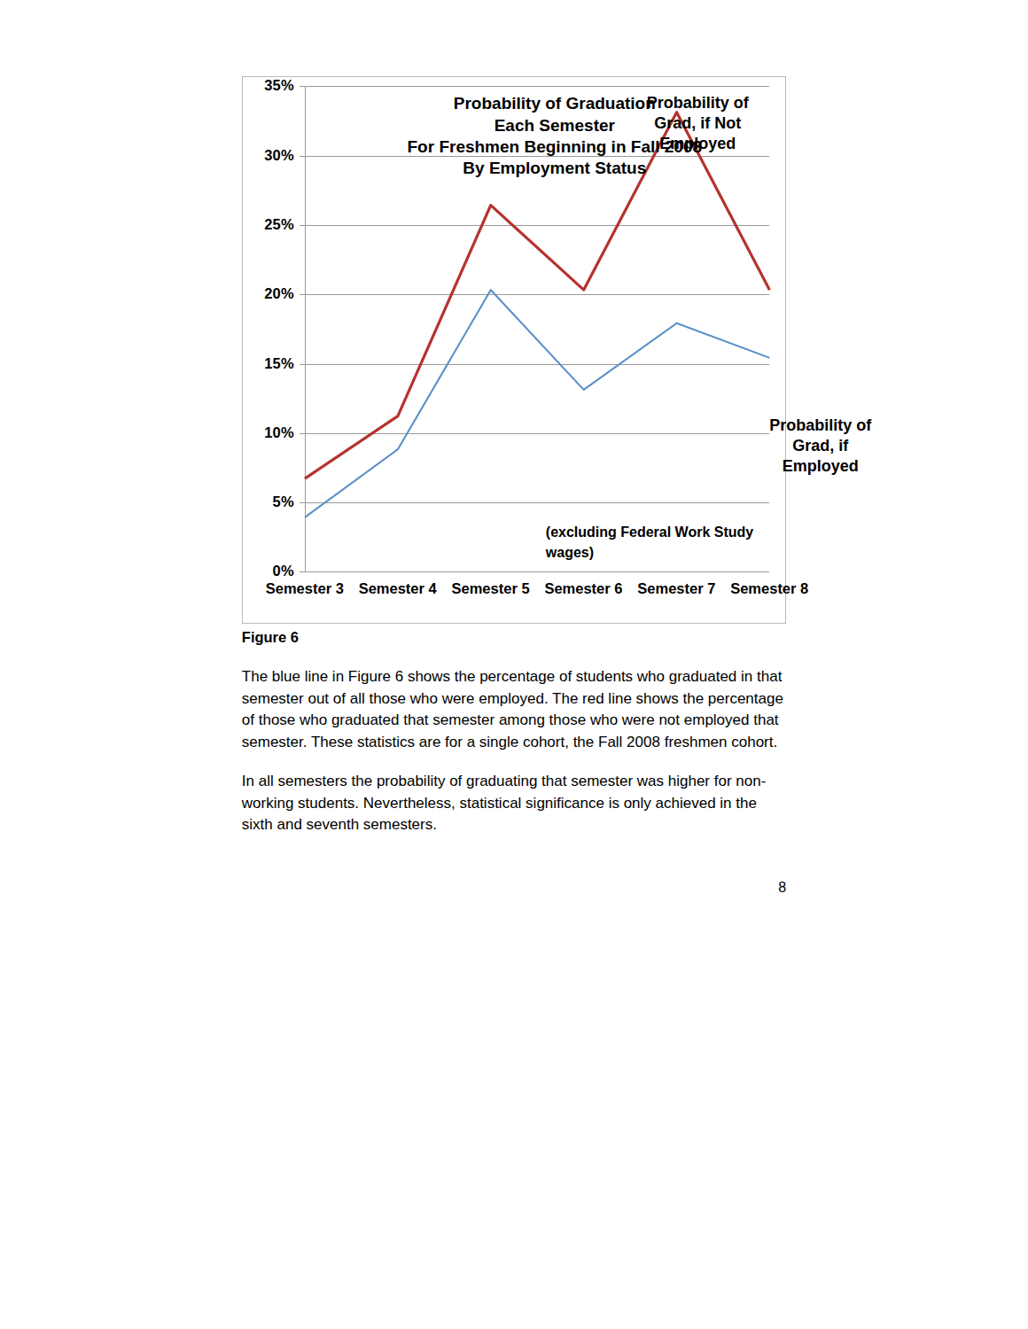35% 30% 25% 20% 15% 10% 5% 0%
Semester 3 Semester 4 Semester 5 Semester 6 Semester 7 Semester 8
Probability of Graduation
Each Semester
For Freshmen Beginning in Fall 2008
By Employment Status
Probability of
Grad, if Not
Employed
Probability of
Grad, if
Employed
(excluding Federal Work Study wages)
Figure 6
The blue line in Figure 6 shows the percentage of students who graduated in that semester out of all those who were employed. The red line shows the percentage of those who graduated that semester among those who were not employed that semester. These statistics are for a single cohort, the Fall 2008 freshmen cohort.
In all semesters the probability of graduating that semester was higher for non-working students. Nevertheless, statistical significance is only achieved in the sixth and seventh semesters.
8